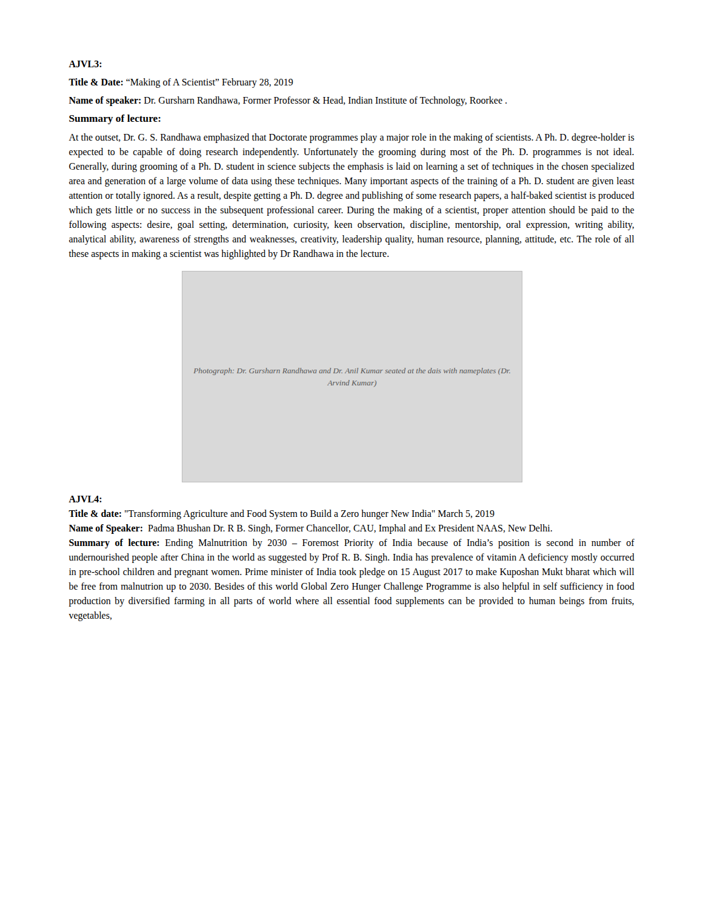AJVL3:
Title & Date: “Making of A Scientist” February 28, 2019
Name of speaker: Dr. Gursharn Randhawa, Former Professor & Head, Indian Institute of Technology, Roorkee .
Summary of lecture:
At the outset, Dr. G. S. Randhawa emphasized that Doctorate programmes play a major role in the making of scientists. A Ph. D. degree-holder is expected to be capable of doing research independently. Unfortunately the grooming during most of the Ph. D. programmes is not ideal. Generally, during grooming of a Ph. D. student in science subjects the emphasis is laid on learning a set of techniques in the chosen specialized area and generation of a large volume of data using these techniques. Many important aspects of the training of a Ph. D. student are given least attention or totally ignored. As a result, despite getting a Ph. D. degree and publishing of some research papers, a half-baked scientist is produced which gets little or no success in the subsequent professional career. During the making of a scientist, proper attention should be paid to the following aspects: desire, goal setting, determination, curiosity, keen observation, discipline, mentorship, oral expression, writing ability, analytical ability, awareness of strengths and weaknesses, creativity, leadership quality, human resource, planning, attitude, etc. The role of all these aspects in making a scientist was highlighted by Dr Randhawa in the lecture.
Photograph: Dr. Gursharn Randhawa and Dr. Anil Kumar seated at the dais with nameplates (Dr. Arvind Kumar)
AJVL4:
Title & date: "Transforming Agriculture and Food System to Build a Zero hunger New India" March 5, 2019
Name of Speaker: Padma Bhushan Dr. R B. Singh, Former Chancellor, CAU, Imphal and Ex President NAAS, New Delhi.
Summary of lecture: Ending Malnutrition by 2030 – Foremost Priority of India because of India’s position is second in number of undernourished people after China in the world as suggested by Prof R. B. Singh. India has prevalence of vitamin A deficiency mostly occurred in pre-school children and pregnant women. Prime minister of India took pledge on 15 August 2017 to make Kuposhan Mukt bharat which will be free from malnutrion up to 2030. Besides of this world Global Zero Hunger Challenge Programme is also helpful in self sufficiency in food production by diversified farming in all parts of world where all essential food supplements can be provided to human beings from fruits, vegetables,